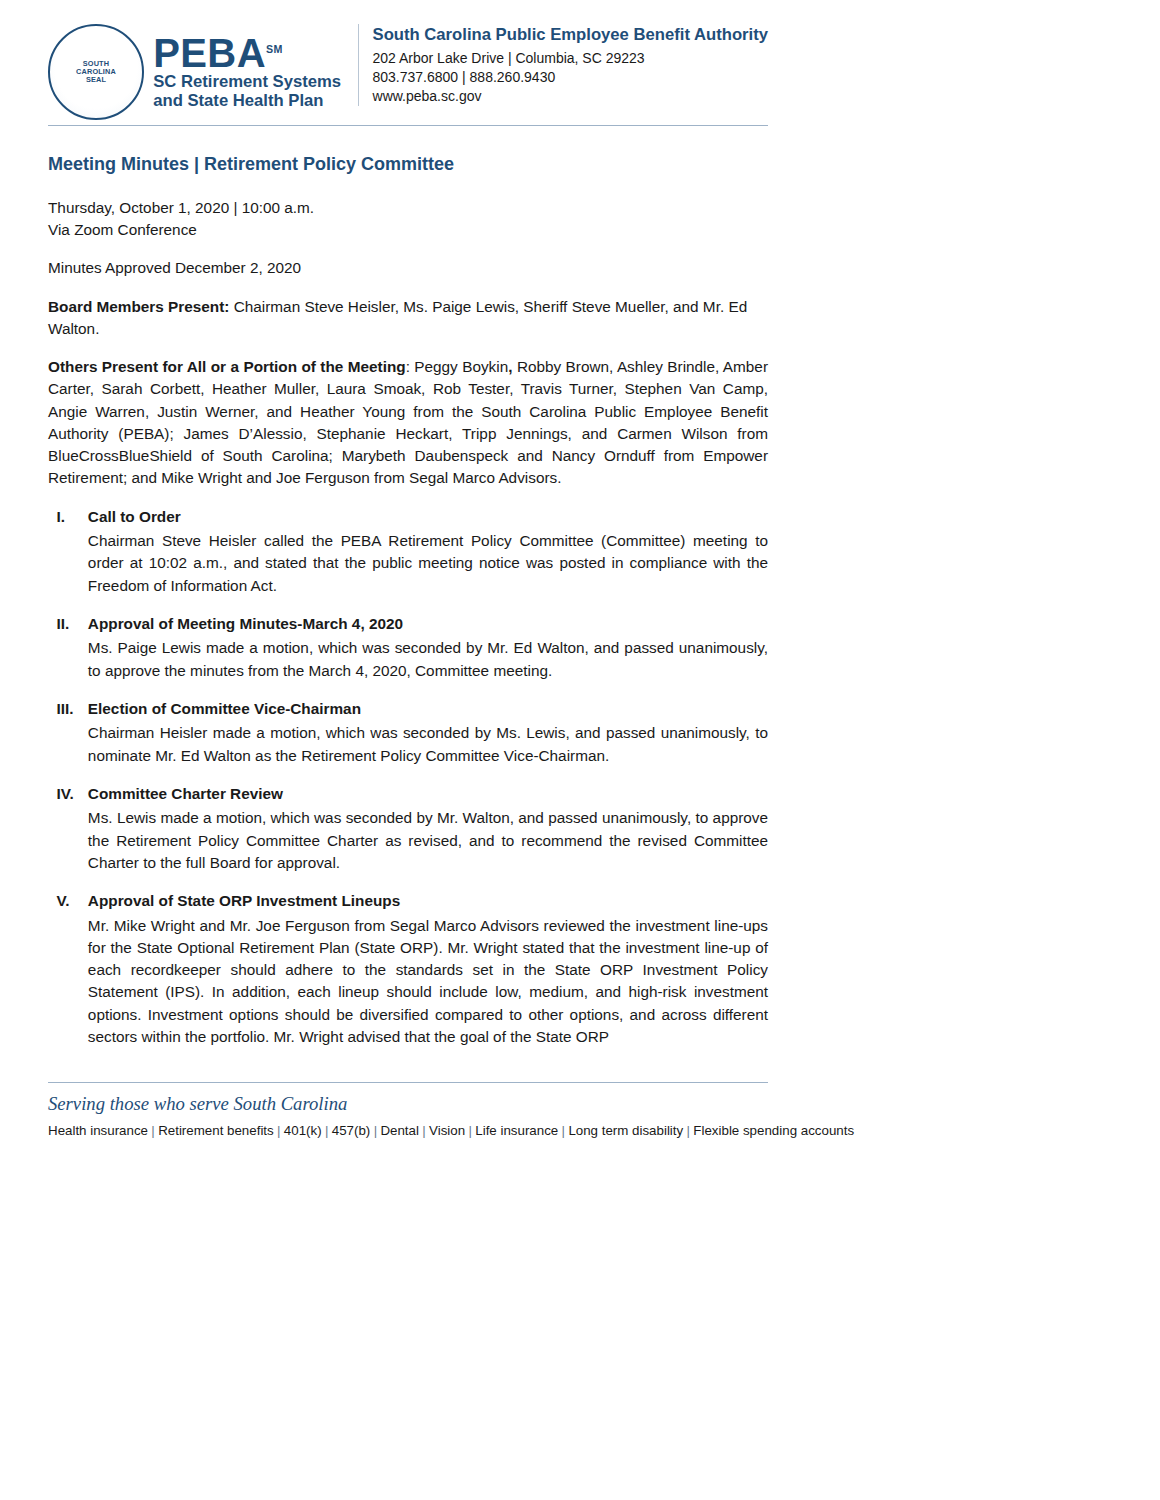SOUTH
CAROLINA
SEAL
PEBASM
SC Retirement Systems
and State Health Plan
South Carolina Public Employee Benefit Authority
202 Arbor Lake Drive | Columbia, SC 29223
803.737.6800 | 888.260.9430
www.peba.sc.gov
Meeting Minutes | Retirement Policy Committee
Thursday, October 1, 2020 | 10:00 a.m.
Via Zoom Conference
Minutes Approved December 2, 2020
Board Members Present: Chairman Steve Heisler, Ms. Paige Lewis, Sheriff Steve Mueller, and Mr. Ed Walton.
Others Present for All or a Portion of the Meeting: Peggy Boykin, Robby Brown, Ashley Brindle, Amber Carter, Sarah Corbett, Heather Muller, Laura Smoak, Rob Tester, Travis Turner, Stephen Van Camp, Angie Warren, Justin Werner, and Heather Young from the South Carolina Public Employee Benefit Authority (PEBA); James D’Alessio, Stephanie Heckart, Tripp Jennings, and Carmen Wilson from BlueCrossBlueShield of South Carolina; Marybeth Daubenspeck and Nancy Ornduff from Empower Retirement; and Mike Wright and Joe Ferguson from Segal Marco Advisors.
Call to Order
Chairman Steve Heisler called the PEBA Retirement Policy Committee (Committee) meeting to order at 10:02 a.m., and stated that the public meeting notice was posted in compliance with the Freedom of Information Act.
Approval of Meeting Minutes-March 4, 2020
Ms. Paige Lewis made a motion, which was seconded by Mr. Ed Walton, and passed unanimously, to approve the minutes from the March 4, 2020, Committee meeting.
Election of Committee Vice-Chairman
Chairman Heisler made a motion, which was seconded by Ms. Lewis, and passed unanimously, to nominate Mr. Ed Walton as the Retirement Policy Committee Vice-Chairman.
Committee Charter Review
Ms. Lewis made a motion, which was seconded by Mr. Walton, and passed unanimously, to approve the Retirement Policy Committee Charter as revised, and to recommend the revised Committee Charter to the full Board for approval.
Approval of State ORP Investment Lineups
Mr. Mike Wright and Mr. Joe Ferguson from Segal Marco Advisors reviewed the investment line-ups for the State Optional Retirement Plan (State ORP). Mr. Wright stated that the investment line-up of each recordkeeper should adhere to the standards set in the State ORP Investment Policy Statement (IPS). In addition, each lineup should include low, medium, and high-risk investment options. Investment options should be diversified compared to other options, and across different sectors within the portfolio. Mr. Wright advised that the goal of the State ORP
Serving those who serve South Carolina
Health insurance|Retirement benefits|401(k)|457(b)|Dental|Vision|Life insurance|Long term disability|Flexible spending accounts